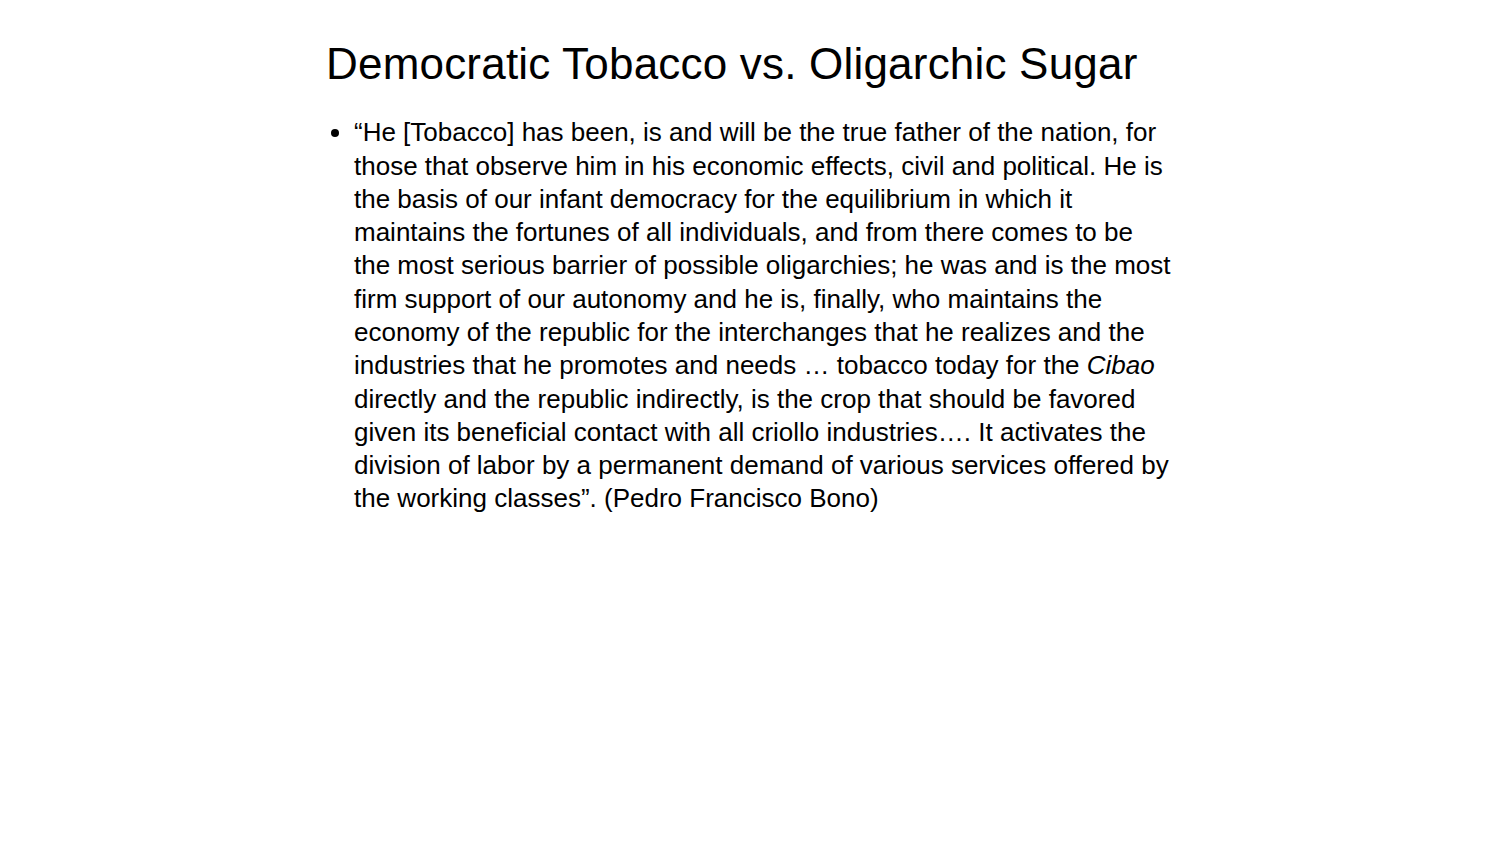Democratic Tobacco vs. Oligarchic Sugar
“He [Tobacco] has been, is and will be the true father of the nation, for those that observe him in his economic effects, civil and political. He is the basis of our infant democracy for the equilibrium in which it maintains the fortunes of all individuals, and from there comes to be the most serious barrier of possible oligarchies; he was and is the most firm support of our autonomy and he is, finally, who maintains the economy of the republic for the interchanges that he realizes and the industries that he promotes and needs … tobacco today for the Cibao directly and the republic indirectly, is the crop that should be favored given its beneficial contact with all criollo industries…. It activates the division of labor by a permanent demand of various services offered by the working classes”. (Pedro Francisco Bono)